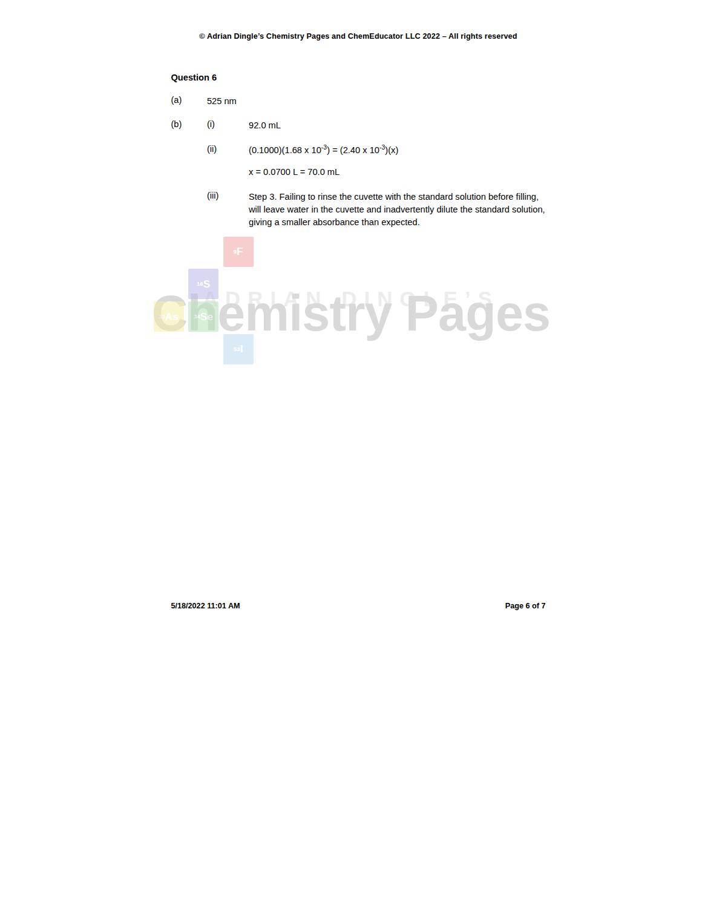© Adrian Dingle’s Chemistry Pages and ChemEducator LLC 2022 – All rights reserved
Question 6
(a)
525 nm
(b)
(i)
92.0 mL
(ii)
(0.1000)(1.68 x 10-3) = (2.40 x 10-3)(x)
x = 0.0700 L = 70.0 mL
(iii)
Step 3. Failing to rinse the cuvette with the standard solution before filling, will leave water in the cuvette and inadvertently dilute the standard solution, giving a smaller absorbance than expected.
ADRIAN DINGLE’S
Chemistry Pages
9F
16S
33As
34Se
53I
5/18/2022 11:01 AM Page 6 of 7